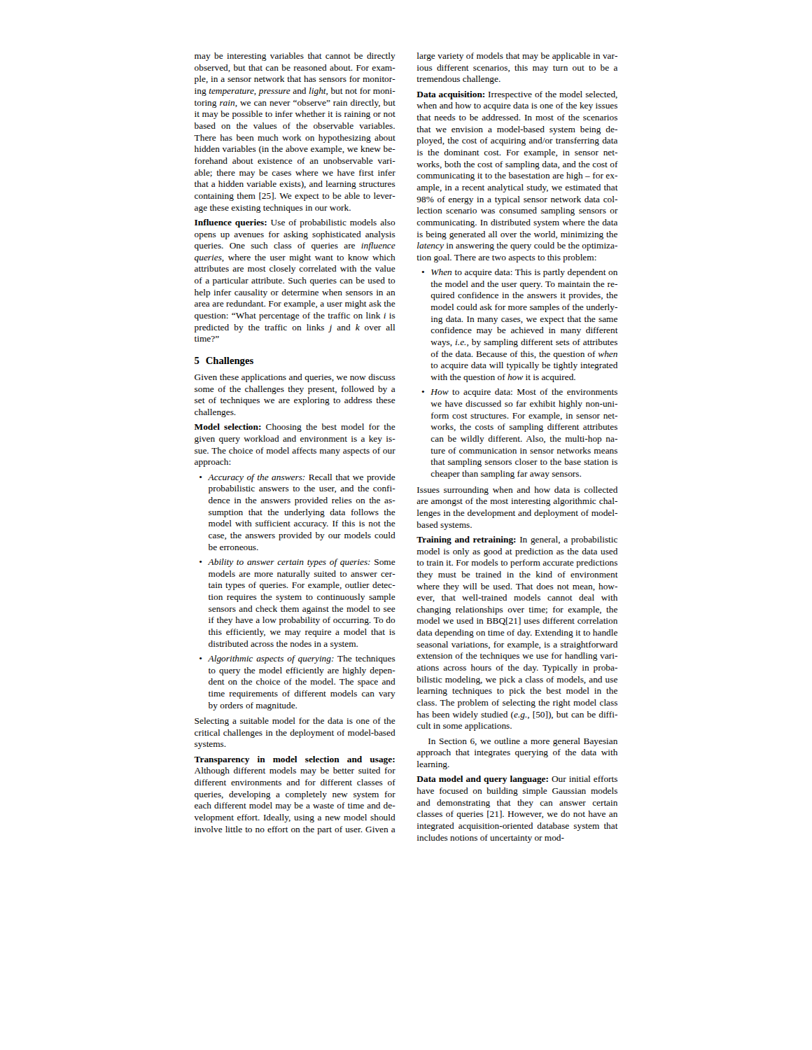may be interesting variables that cannot be directly observed, but that can be reasoned about. For example, in a sensor network that has sensors for monitoring temperature, pressure and light, but not for monitoring rain, we can never “observe” rain directly, but it may be possible to infer whether it is raining or not based on the values of the observable variables. There has been much work on hypothesizing about hidden variables (in the above example, we knew beforehand about existence of an unobservable variable; there may be cases where we have first infer that a hidden variable exists), and learning structures containing them [25]. We expect to be able to leverage these existing techniques in our work.
Influence queries: Use of probabilistic models also opens up avenues for asking sophisticated analysis queries. One such class of queries are influence queries, where the user might want to know which attributes are most closely correlated with the value of a particular attribute. Such queries can be used to help infer causality or determine when sensors in an area are redundant. For example, a user might ask the question: “What percentage of the traffic on link i is predicted by the traffic on links j and k over all time?”
5 Challenges
Given these applications and queries, we now discuss some of the challenges they present, followed by a set of techniques we are exploring to address these challenges.
Model selection: Choosing the best model for the given query workload and environment is a key issue. The choice of model affects many aspects of our approach:
Accuracy of the answers: Recall that we provide probabilistic answers to the user, and the confidence in the answers provided relies on the assumption that the underlying data follows the model with sufficient accuracy. If this is not the case, the answers provided by our models could be erroneous.
Ability to answer certain types of queries: Some models are more naturally suited to answer certain types of queries. For example, outlier detection requires the system to continuously sample sensors and check them against the model to see if they have a low probability of occurring. To do this efficiently, we may require a model that is distributed across the nodes in a system.
Algorithmic aspects of querying: The techniques to query the model efficiently are highly dependent on the choice of the model. The space and time requirements of different models can vary by orders of magnitude.
Selecting a suitable model for the data is one of the critical challenges in the deployment of model-based systems.
Transparency in model selection and usage: Although different models may be better suited for different environments and for different classes of queries, developing a completely new system for each different model may be a waste of time and development effort. Ideally, using a new model should involve little to no effort on the part of user. Given a large variety of models that may be applicable in various different scenarios, this may turn out to be a tremendous challenge.
Data acquisition: Irrespective of the model selected, when and how to acquire data is one of the key issues that needs to be addressed. In most of the scenarios that we envision a model-based system being deployed, the cost of acquiring and/or transferring data is the dominant cost. For example, in sensor networks, both the cost of sampling data, and the cost of communicating it to the basestation are high – for example, in a recent analytical study, we estimated that 98% of energy in a typical sensor network data collection scenario was consumed sampling sensors or communicating. In distributed system where the data is being generated all over the world, minimizing the latency in answering the query could be the optimization goal. There are two aspects to this problem:
When to acquire data: This is partly dependent on the model and the user query. To maintain the required confidence in the answers it provides, the model could ask for more samples of the underlying data. In many cases, we expect that the same confidence may be achieved in many different ways, i.e., by sampling different sets of attributes of the data. Because of this, the question of when to acquire data will typically be tightly integrated with the question of how it is acquired.
How to acquire data: Most of the environments we have discussed so far exhibit highly non-uniform cost structures. For example, in sensor networks, the costs of sampling different attributes can be wildly different. Also, the multi-hop nature of communication in sensor networks means that sampling sensors closer to the base station is cheaper than sampling far away sensors.
Issues surrounding when and how data is collected are amongst of the most interesting algorithmic challenges in the development and deployment of model-based systems.
Training and retraining: In general, a probabilistic model is only as good at prediction as the data used to train it. For models to perform accurate predictions they must be trained in the kind of environment where they will be used. That does not mean, however, that well-trained models cannot deal with changing relationships over time; for example, the model we used in BBQ[21] uses different correlation data depending on time of day. Extending it to handle seasonal variations, for example, is a straightforward extension of the techniques we use for handling variations across hours of the day. Typically in probabilistic modeling, we pick a class of models, and use learning techniques to pick the best model in the class. The problem of selecting the right model class has been widely studied (e.g., [50]), but can be difficult in some applications.
In Section 6, we outline a more general Bayesian approach that integrates querying of the data with learning.
Data model and query language: Our initial efforts have focused on building simple Gaussian models and demonstrating that they can answer certain classes of queries [21]. However, we do not have an integrated acquisition-oriented database system that includes notions of uncertainty or mod-